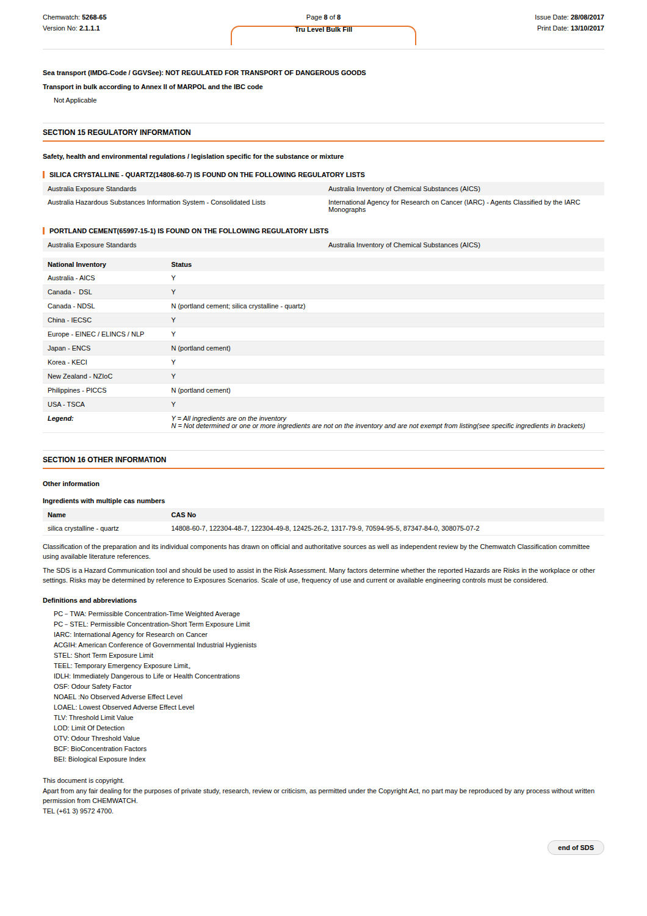Chemwatch: 5268-65
Version No: 2.1.1.1
Page 8 of 8
Tru Level Bulk Fill
Issue Date: 28/08/2017
Print Date: 13/10/2017
Sea transport (IMDG-Code / GGVSee): NOT REGULATED FOR TRANSPORT OF DANGEROUS GOODS
Transport in bulk according to Annex II of MARPOL and the IBC code
Not Applicable
SECTION 15 REGULATORY INFORMATION
Safety, health and environmental regulations / legislation specific for the substance or mixture
SILICA CRYSTALLINE - QUARTZ(14808-60-7) IS FOUND ON THE FOLLOWING REGULATORY LISTS
| Australia Exposure Standards | Australia Inventory of Chemical Substances (AICS) |
| Australia Hazardous Substances Information System - Consolidated Lists | International Agency for Research on Cancer (IARC) - Agents Classified by the IARC Monographs |
PORTLAND CEMENT(65997-15-1) IS FOUND ON THE FOLLOWING REGULATORY LISTS
| Australia Exposure Standards | Australia Inventory of Chemical Substances (AICS) |
| National Inventory | Status |
| --- | --- |
| Australia - AICS | Y |
| Canada - DSL | Y |
| Canada - NDSL | N (portland cement; silica crystalline - quartz) |
| China - IECSC | Y |
| Europe - EINEC / ELINCS / NLP | Y |
| Japan - ENCS | N (portland cement) |
| Korea - KECI | Y |
| New Zealand - NZIoC | Y |
| Philippines - PICCS | N (portland cement) |
| USA - TSCA | Y |
| Legend: | Y = All ingredients are on the inventory N = Not determined or one or more ingredients are not on the inventory and are not exempt from listing(see specific ingredients in brackets) |
SECTION 16 OTHER INFORMATION
Other information
Ingredients with multiple cas numbers
| Name | CAS No |
| --- | --- |
| silica crystalline - quartz | 14808-60-7, 122304-48-7, 122304-49-8, 12425-26-2, 1317-79-9, 70594-95-5, 87347-84-0, 308075-07-2 |
Classification of the preparation and its individual components has drawn on official and authoritative sources as well as independent review by the Chemwatch Classification committee using available literature references.
The SDS is a Hazard Communication tool and should be used to assist in the Risk Assessment. Many factors determine whether the reported Hazards are Risks in the workplace or other settings. Risks may be determined by reference to Exposures Scenarios. Scale of use, frequency of use and current or available engineering controls must be considered.
Definitions and abbreviations
PC－TWA: Permissible Concentration-Time Weighted Average
PC－STEL: Permissible Concentration-Short Term Exposure Limit
IARC: International Agency for Research on Cancer
ACGIH: American Conference of Governmental Industrial Hygienists
STEL: Short Term Exposure Limit
TEEL: Temporary Emergency Exposure Limit。
IDLH: Immediately Dangerous to Life or Health Concentrations
OSF: Odour Safety Factor
NOAEL :No Observed Adverse Effect Level
LOAEL: Lowest Observed Adverse Effect Level
TLV: Threshold Limit Value
LOD: Limit Of Detection
OTV: Odour Threshold Value
BCF: BioConcentration Factors
BEI: Biological Exposure Index
This document is copyright.
Apart from any fair dealing for the purposes of private study, research, review or criticism, as permitted under the Copyright Act, no part may be reproduced by any process without written permission from CHEMWATCH.
TEL (+61 3) 9572 4700.
end of SDS